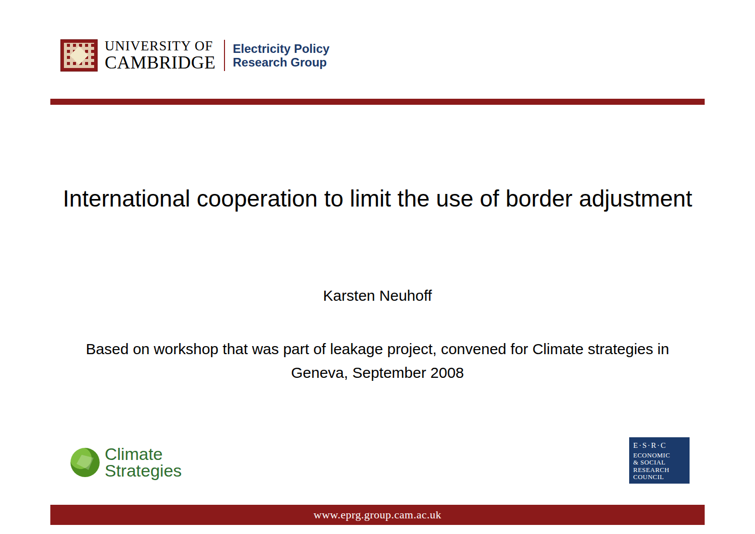UNIVERSITY OF
CAMBRIDGE
Electricity Policy
Research Group
International cooperation to limit the use of border adjustment
Karsten Neuhoff
Based on workshop that was part of leakage project, convened for Climate strategies in Geneva, September 2008
Climate
Strategies
E·S·R·C
ECONOMIC
& SOCIAL
RESEARCH
COUNCIL
www.eprg.group.cam.ac.uk